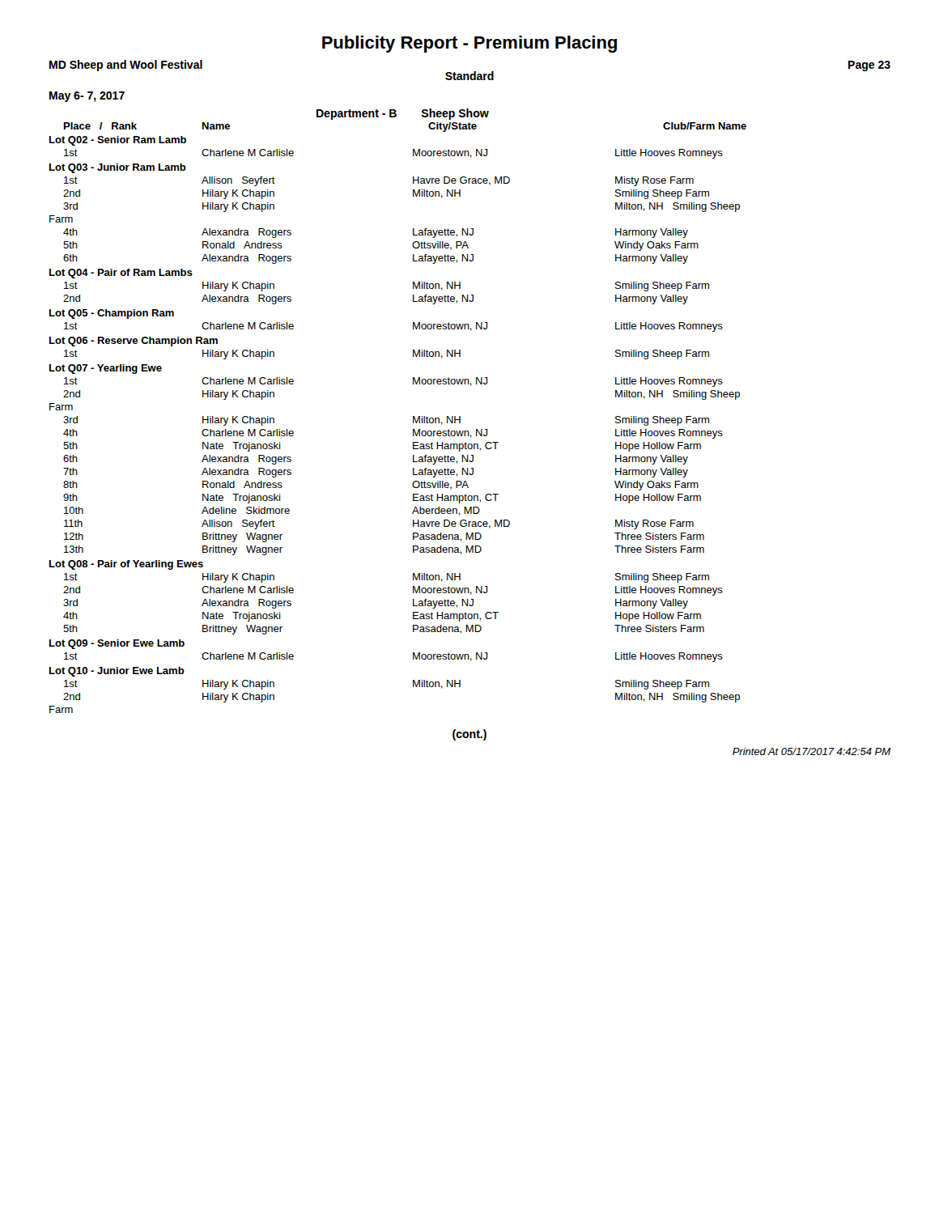Publicity Report - Premium Placing
MD Sheep and Wool Festival Page 23
Standard
May 6- 7, 2017
Department - B Sheep Show
| Place / Rank | | Name | City/State | Club/Farm Name |
| --- | --- | --- | --- | --- |
| Lot Q02 - Senior Ram Lamb |
| 1st | | Charlene M Carlisle | Moorestown, NJ | Little Hooves Romneys |
| Lot Q03 - Junior Ram Lamb |
| 1st | | Allison Seyfert | Havre De Grace, MD | Misty Rose Farm |
| 2nd | | Hilary K Chapin | Milton, NH | Smiling Sheep Farm |
| 3rd | | Hilary K Chapin | | Milton, NH Smiling Sheep |
| Farm |
| 4th | | Alexandra Rogers | Lafayette, NJ | Harmony Valley |
| 5th | | Ronald Andress | Ottsville, PA | Windy Oaks Farm |
| 6th | | Alexandra Rogers | Lafayette, NJ | Harmony Valley |
| Lot Q04 - Pair of Ram Lambs |
| 1st | | Hilary K Chapin | Milton, NH | Smiling Sheep Farm |
| 2nd | | Alexandra Rogers | Lafayette, NJ | Harmony Valley |
| Lot Q05 - Champion Ram |
| 1st | | Charlene M Carlisle | Moorestown, NJ | Little Hooves Romneys |
| Lot Q06 - Reserve Champion Ram |
| 1st | | Hilary K Chapin | Milton, NH | Smiling Sheep Farm |
| Lot Q07 - Yearling Ewe |
| 1st | | Charlene M Carlisle | Moorestown, NJ | Little Hooves Romneys |
| 2nd | | Hilary K Chapin | | Milton, NH Smiling Sheep |
| Farm |
| 3rd | | Hilary K Chapin | Milton, NH | Smiling Sheep Farm |
| 4th | | Charlene M Carlisle | Moorestown, NJ | Little Hooves Romneys |
| 5th | | Nate Trojanoski | East Hampton, CT | Hope Hollow Farm |
| 6th | | Alexandra Rogers | Lafayette, NJ | Harmony Valley |
| 7th | | Alexandra Rogers | Lafayette, NJ | Harmony Valley |
| 8th | | Ronald Andress | Ottsville, PA | Windy Oaks Farm |
| 9th | | Nate Trojanoski | East Hampton, CT | Hope Hollow Farm |
| 10th | | Adeline Skidmore | Aberdeen, MD | |
| 11th | | Allison Seyfert | Havre De Grace, MD | Misty Rose Farm |
| 12th | | Brittney Wagner | Pasadena, MD | Three Sisters Farm |
| 13th | | Brittney Wagner | Pasadena, MD | Three Sisters Farm |
| Lot Q08 - Pair of Yearling Ewes |
| 1st | | Hilary K Chapin | Milton, NH | Smiling Sheep Farm |
| 2nd | | Charlene M Carlisle | Moorestown, NJ | Little Hooves Romneys |
| 3rd | | Alexandra Rogers | Lafayette, NJ | Harmony Valley |
| 4th | | Nate Trojanoski | East Hampton, CT | Hope Hollow Farm |
| 5th | | Brittney Wagner | Pasadena, MD | Three Sisters Farm |
| Lot Q09 - Senior Ewe Lamb |
| 1st | | Charlene M Carlisle | Moorestown, NJ | Little Hooves Romneys |
| Lot Q10 - Junior Ewe Lamb |
| 1st | | Hilary K Chapin | Milton, NH | Smiling Sheep Farm |
| 2nd | | Hilary K Chapin | | Milton, NH Smiling Sheep |
| Farm |
(cont.)
Printed At 05/17/2017 4:42:54 PM